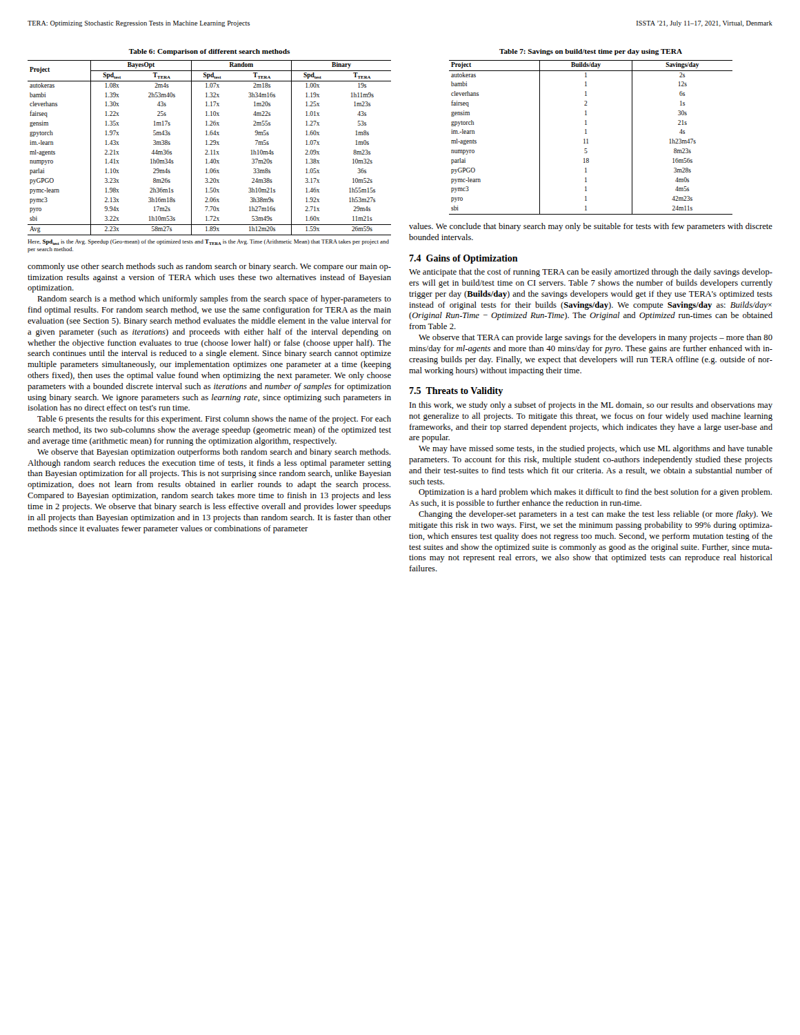TERA: Optimizing Stochastic Regression Tests in Machine Learning Projects ISSTA ’21, July 11–17, 2021, Virtual, Denmark
Table 6: Comparison of different search methods
| Project | BayesOpt | Random | Binary |
| --- | --- | --- | --- |
| Spd test | T TERA | Spd test | T TERA | Spd test | T TERA |
| autokeras | 1.08x | 2m4s | 1.07x | 2m18s | 1.00x | 19s |
| bambi | 1.39x | 2h53m40s | 1.32x | 3h34m16s | 1.19x | 1h11m9s |
| cleverhans | 1.30x | 43s | 1.17x | 1m20s | 1.25x | 1m23s |
| fairseq | 1.22x | 25s | 1.10x | 4m22s | 1.01x | 43s |
| gensim | 1.35x | 1m17s | 1.26x | 2m55s | 1.27x | 53s |
| gpytorch | 1.97x | 5m43s | 1.64x | 9m5s | 1.60x | 1m8s |
| im.-learn | 1.43x | 3m38s | 1.29x | 7m5s | 1.07x | 1m0s |
| ml-agents | 2.21x | 44m36s | 2.11x | 1h10m4s | 2.09x | 8m23s |
| numpyro | 1.41x | 1h0m34s | 1.40x | 37m20s | 1.38x | 10m32s |
| parlai | 1.10x | 29m4s | 1.06x | 33m8s | 1.05x | 36s |
| pyGPGO | 3.23x | 8m26s | 3.20x | 24m38s | 3.17x | 10m52s |
| pymc-learn | 1.98x | 2h36m1s | 1.50x | 3h10m21s | 1.46x | 1h55m15s |
| pymc3 | 2.13x | 3h16m18s | 2.06x | 3h38m9s | 1.92x | 1h53m27s |
| pyro | 9.94x | 17m2s | 7.70x | 1h27m16s | 2.71x | 29m4s |
| sbi | 3.22x | 1h10m53s | 1.72x | 53m49s | 1.60x | 11m21s |
| Avg | 2.23x | 58m27s | 1.89x | 1h12m20s | 1.59x | 26m59s |
Here, Spdtest is the Avg. Speedup (Geo-mean) of the optimized tests and TTERA is the Avg. Time (Arithmetic Mean) that TERA takes per project and per search method.
commonly use other search methods such as random search or binary search. We compare our main optimization results against a version of TERA which uses these two alternatives instead of Bayesian optimization.
Random search is a method which uniformly samples from the search space of hyper-parameters to find optimal results. For random search method, we use the same configuration for TERA as the main evaluation (see Section 5). Binary search method evaluates the middle element in the value interval for a given parameter (such as iterations) and proceeds with either half of the interval depending on whether the objective function evaluates to true (choose lower half) or false (choose upper half). The search continues until the interval is reduced to a single element. Since binary search cannot optimize multiple parameters simultaneously, our implementation optimizes one parameter at a time (keeping others fixed), then uses the optimal value found when optimizing the next parameter. We only choose parameters with a bounded discrete interval such as iterations and number of samples for optimization using binary search. We ignore parameters such as learning rate, since optimizing such parameters in isolation has no direct effect on test's run time.
Table 6 presents the results for this experiment. First column shows the name of the project. For each search method, its two sub-columns show the average speedup (geometric mean) of the optimized test and average time (arithmetic mean) for running the optimization algorithm, respectively.
We observe that Bayesian optimization outperforms both random search and binary search methods. Although random search reduces the execution time of tests, it finds a less optimal parameter setting than Bayesian optimization for all projects. This is not surprising since random search, unlike Bayesian optimization, does not learn from results obtained in earlier rounds to adapt the search process. Compared to Bayesian optimization, random search takes more time to finish in 13 projects and less time in 2 projects. We observe that binary search is less effective overall and provides lower speedups in all projects than Bayesian optimization and in 13 projects than random search. It is faster than other methods since it evaluates fewer parameter values or combinations of parameter
Table 7: Savings on build/test time per day using TERA
| Project | Builds/day | Savings/day |
| --- | --- | --- |
| autokeras | 1 | 2s |
| bambi | 1 | 12s |
| cleverhans | 1 | 6s |
| fairseq | 2 | 1s |
| gensim | 1 | 30s |
| gpytorch | 1 | 21s |
| im.-learn | 1 | 4s |
| ml-agents | 11 | 1h23m47s |
| numpyro | 5 | 8m23s |
| parlai | 18 | 16m56s |
| pyGPGO | 1 | 3m28s |
| pymc-learn | 1 | 4m0s |
| pymc3 | 1 | 4m5s |
| pyro | 1 | 42m23s |
| sbi | 1 | 24m11s |
values. We conclude that binary search may only be suitable for tests with few parameters with discrete bounded intervals.
7.4 Gains of Optimization
We anticipate that the cost of running TERA can be easily amortized through the daily savings developers will get in build/test time on CI servers. Table 7 shows the number of builds developers currently trigger per day (Builds/day) and the savings developers would get if they use TERA's optimized tests instead of original tests for their builds (Savings/day). We compute Savings/day as: Builds/day× (Original Run-Time − Optimized Run-Time). The Original and Optimized run-times can be obtained from Table 2.
We observe that TERA can provide large savings for the developers in many projects – more than 80 mins/day for ml-agents and more than 40 mins/day for pyro. These gains are further enhanced with increasing builds per day. Finally, we expect that developers will run TERA offline (e.g. outside of normal working hours) without impacting their time.
7.5 Threats to Validity
In this work, we study only a subset of projects in the ML domain, so our results and observations may not generalize to all projects. To mitigate this threat, we focus on four widely used machine learning frameworks, and their top starred dependent projects, which indicates they have a large user-base and are popular.
We may have missed some tests, in the studied projects, which use ML algorithms and have tunable parameters. To account for this risk, multiple student co-authors independently studied these projects and their test-suites to find tests which fit our criteria. As a result, we obtain a substantial number of such tests.
Optimization is a hard problem which makes it difficult to find the best solution for a given problem. As such, it is possible to further enhance the reduction in run-time.
Changing the developer-set parameters in a test can make the test less reliable (or more flaky). We mitigate this risk in two ways. First, we set the minimum passing probability to 99% during optimization, which ensures test quality does not regress too much. Second, we perform mutation testing of the test suites and show the optimized suite is commonly as good as the original suite. Further, since mutations may not represent real errors, we also show that optimized tests can reproduce real historical failures.